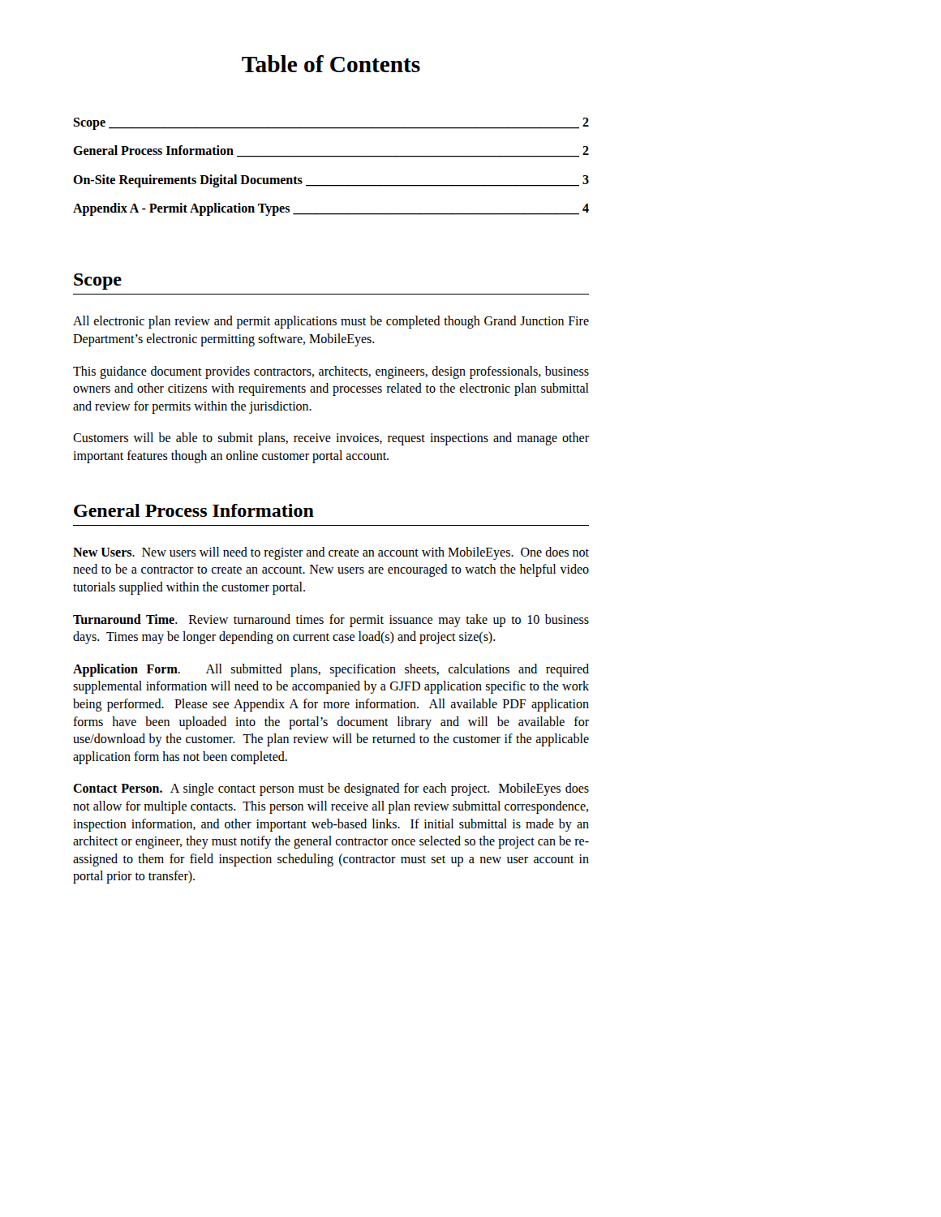Table of Contents
Scope _______________________________________________________________________________________ 2
General Process Information _________________________________________________________________ 2
On-Site Requirements Digital Documents _______________________________________________ 3
Appendix A - Permit Application Types _________________________________________________ 4
Scope
All electronic plan review and permit applications must be completed though Grand Junction Fire Department’s electronic permitting software, MobileEyes.
This guidance document provides contractors, architects, engineers, design professionals, business owners and other citizens with requirements and processes related to the electronic plan submittal and review for permits within the jurisdiction.
Customers will be able to submit plans, receive invoices, request inspections and manage other important features though an online customer portal account.
General Process Information
New Users. New users will need to register and create an account with MobileEyes. One does not need to be a contractor to create an account. New users are encouraged to watch the helpful video tutorials supplied within the customer portal.
Turnaround Time. Review turnaround times for permit issuance may take up to 10 business days. Times may be longer depending on current case load(s) and project size(s).
Application Form. All submitted plans, specification sheets, calculations and required supplemental information will need to be accompanied by a GJFD application specific to the work being performed. Please see Appendix A for more information. All available PDF application forms have been uploaded into the portal’s document library and will be available for use/download by the customer. The plan review will be returned to the customer if the applicable application form has not been completed.
Contact Person. A single contact person must be designated for each project. MobileEyes does not allow for multiple contacts. This person will receive all plan review submittal correspondence, inspection information, and other important web-based links. If initial submittal is made by an architect or engineer, they must notify the general contractor once selected so the project can be re-assigned to them for field inspection scheduling (contractor must set up a new user account in portal prior to transfer).